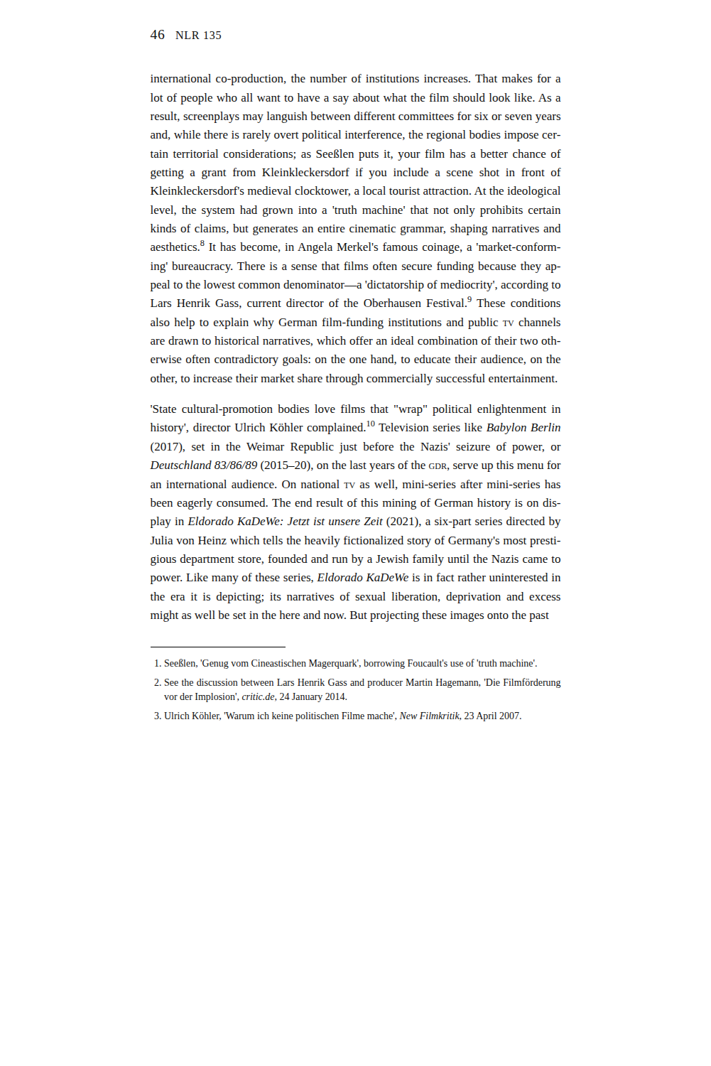46 NLR 135
international co-production, the number of institutions increases. That makes for a lot of people who all want to have a say about what the film should look like. As a result, screenplays may languish between different committees for six or seven years and, while there is rarely overt political interference, the regional bodies impose certain territorial considerations; as Seeßlen puts it, your film has a better chance of getting a grant from Kleinkleckersdorf if you include a scene shot in front of Kleinkleckersdorf's medieval clocktower, a local tourist attraction. At the ideological level, the system had grown into a 'truth machine' that not only prohibits certain kinds of claims, but generates an entire cinematic grammar, shaping narratives and aesthetics.8 It has become, in Angela Merkel's famous coinage, a 'market-conforming' bureaucracy. There is a sense that films often secure funding because they appeal to the lowest common denominator—a 'dictatorship of mediocrity', according to Lars Henrik Gass, current director of the Oberhausen Festival.9 These conditions also help to explain why German film-funding institutions and public tv channels are drawn to historical narratives, which offer an ideal combination of their two otherwise often contradictory goals: on the one hand, to educate their audience, on the other, to increase their market share through commercially successful entertainment.
'State cultural-promotion bodies love films that "wrap" political enlightenment in history', director Ulrich Köhler complained.10 Television series like Babylon Berlin (2017), set in the Weimar Republic just before the Nazis' seizure of power, or Deutschland 83/86/89 (2015–20), on the last years of the gdr, serve up this menu for an international audience. On national tv as well, mini-series after mini-series has been eagerly consumed. The end result of this mining of German history is on display in Eldorado KaDeWe: Jetzt ist unsere Zeit (2021), a six-part series directed by Julia von Heinz which tells the heavily fictionalized story of Germany's most prestigious department store, founded and run by a Jewish family until the Nazis came to power. Like many of these series, Eldorado KaDeWe is in fact rather uninterested in the era it is depicting; its narratives of sexual liberation, deprivation and excess might as well be set in the here and now. But projecting these images onto the past
Seeßlen, 'Genug vom Cineastischen Magerquark', borrowing Foucault's use of 'truth machine'.
See the discussion between Lars Henrik Gass and producer Martin Hagemann, 'Die Filmförderung vor der Implosion', critic.de, 24 January 2014.
Ulrich Köhler, 'Warum ich keine politischen Filme mache', New Filmkritik, 23 April 2007.